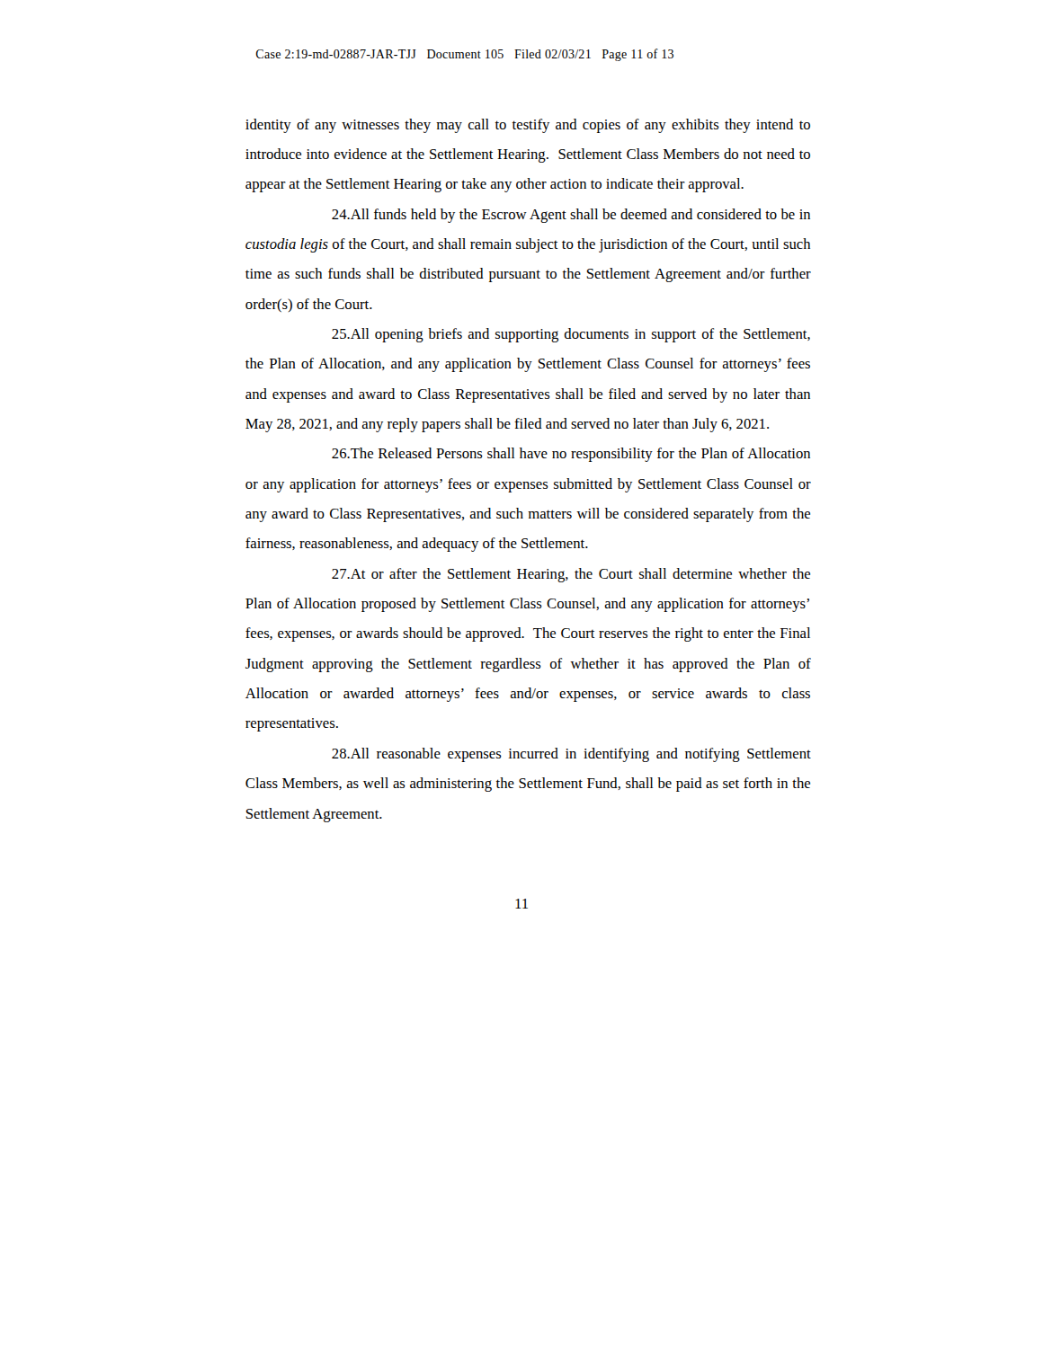Case 2:19-md-02887-JAR-TJJ Document 105 Filed 02/03/21 Page 11 of 13
identity of any witnesses they may call to testify and copies of any exhibits they intend to introduce into evidence at the Settlement Hearing. Settlement Class Members do not need to appear at the Settlement Hearing or take any other action to indicate their approval.
24. All funds held by the Escrow Agent shall be deemed and considered to be in custodia legis of the Court, and shall remain subject to the jurisdiction of the Court, until such time as such funds shall be distributed pursuant to the Settlement Agreement and/or further order(s) of the Court.
25. All opening briefs and supporting documents in support of the Settlement, the Plan of Allocation, and any application by Settlement Class Counsel for attorneys’ fees and expenses and award to Class Representatives shall be filed and served by no later than May 28, 2021, and any reply papers shall be filed and served no later than July 6, 2021.
26. The Released Persons shall have no responsibility for the Plan of Allocation or any application for attorneys’ fees or expenses submitted by Settlement Class Counsel or any award to Class Representatives, and such matters will be considered separately from the fairness, reasonableness, and adequacy of the Settlement.
27. At or after the Settlement Hearing, the Court shall determine whether the Plan of Allocation proposed by Settlement Class Counsel, and any application for attorneys’ fees, expenses, or awards should be approved. The Court reserves the right to enter the Final Judgment approving the Settlement regardless of whether it has approved the Plan of Allocation or awarded attorneys’ fees and/or expenses, or service awards to class representatives.
28. All reasonable expenses incurred in identifying and notifying Settlement Class Members, as well as administering the Settlement Fund, shall be paid as set forth in the Settlement Agreement.
11